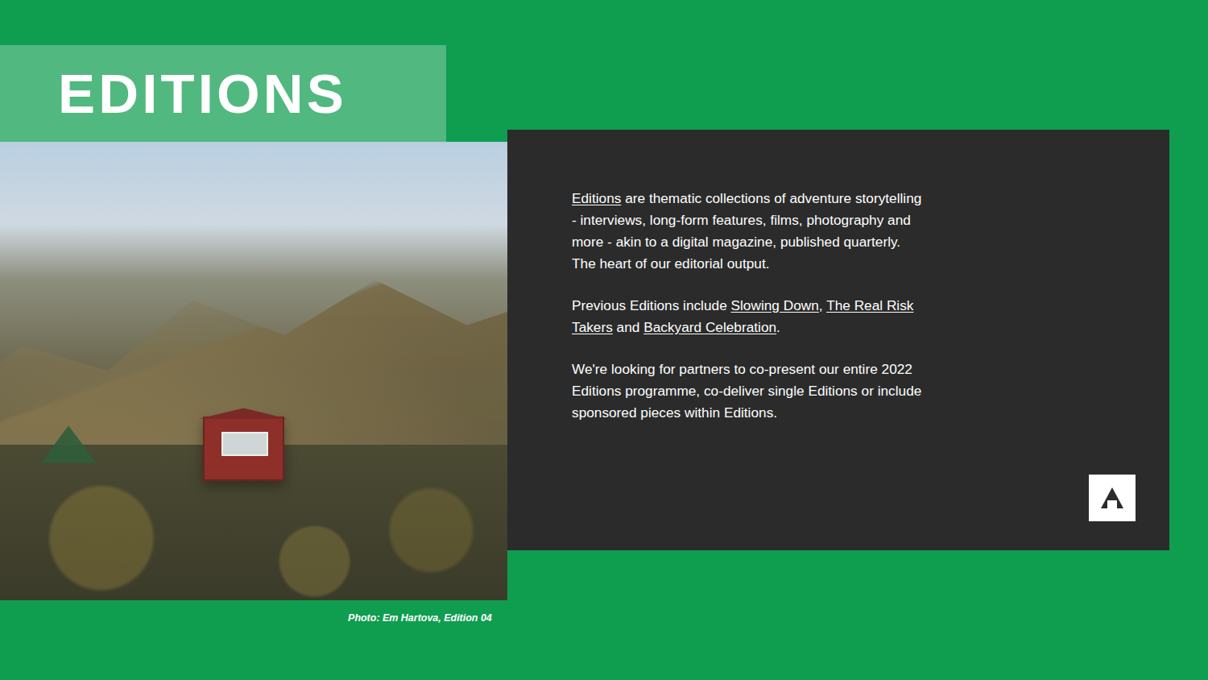EDITIONS
Photo: Em Hartova, Edition 04
Editions are thematic collections of adventure storytelling - interviews, long-form features, films, photography and more - akin to a digital magazine, published quarterly. The heart of our editorial output.
Previous Editions include Slowing Down, The Real Risk Takers and Backyard Celebration.
We're looking for partners to co-present our entire 2022 Editions programme, co-deliver single Editions or include sponsored pieces within Editions.